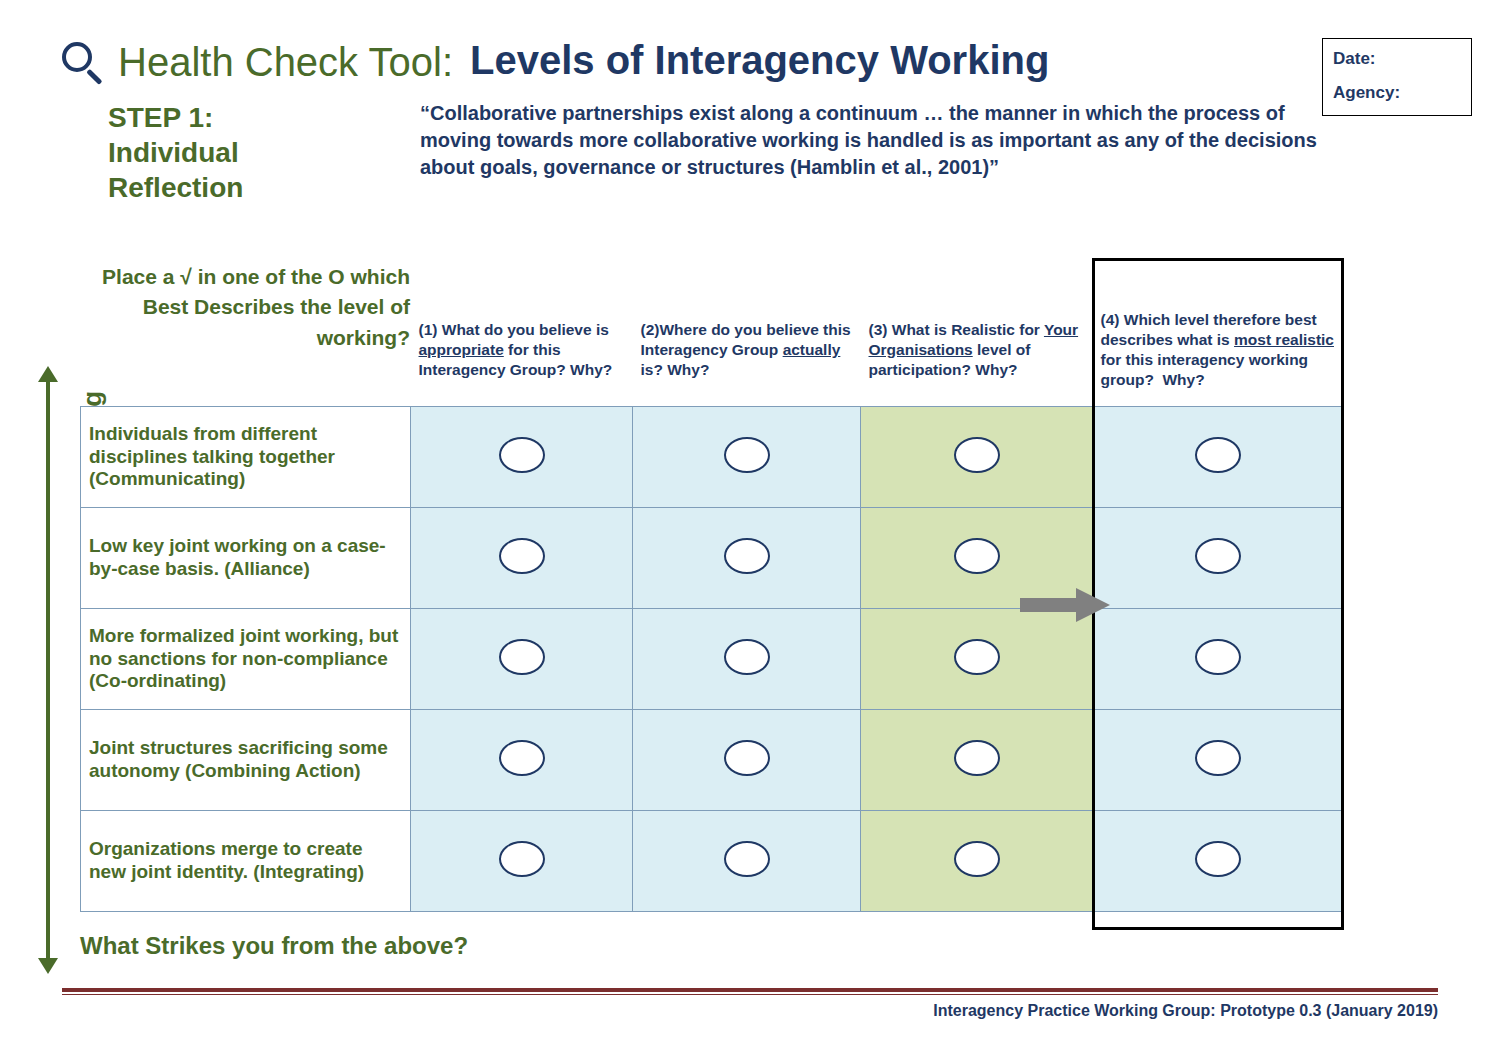Health Check Tool:
Levels of Interagency Working
Date:
Agency:
STEP 1:
Individual
Reflection
“Collaborative partnerships exist along a continuum … the manner in which the process of moving towards more collaborative working is handled is as important as any of the decisions about goals, governance or structures (Hamblin et al., 2001)”
Place a √ in one of the O which Best Describes the level of working?
From Loose to Close Working
| | (1) What do you believe is appropriate for this Interagency Group? Why? | (2) Where do you believe this Interagency Group actually is? Why? | (3) What is Realistic for Your Organisations level of participation? Why? | (4) Which level therefore best describes what is most realistic for this interagency working group? Why? |
| --- | --- | --- | --- | --- |
| Individuals from different disciplines talking together (Communicating) | | | | |
| Low key joint working on a case-by-case basis. (Alliance) | | | | |
| More formalized joint working, but no sanctions for non-compliance (Co-ordinating) | | | | |
| Joint structures sacrificing some autonomy (Combining Action) | | | | |
| Organizations merge to create new joint identity. (Integrating) | | | | |
What Strikes you from the above?
Interagency Practice Working Group: Prototype 0.3 (January 2019)